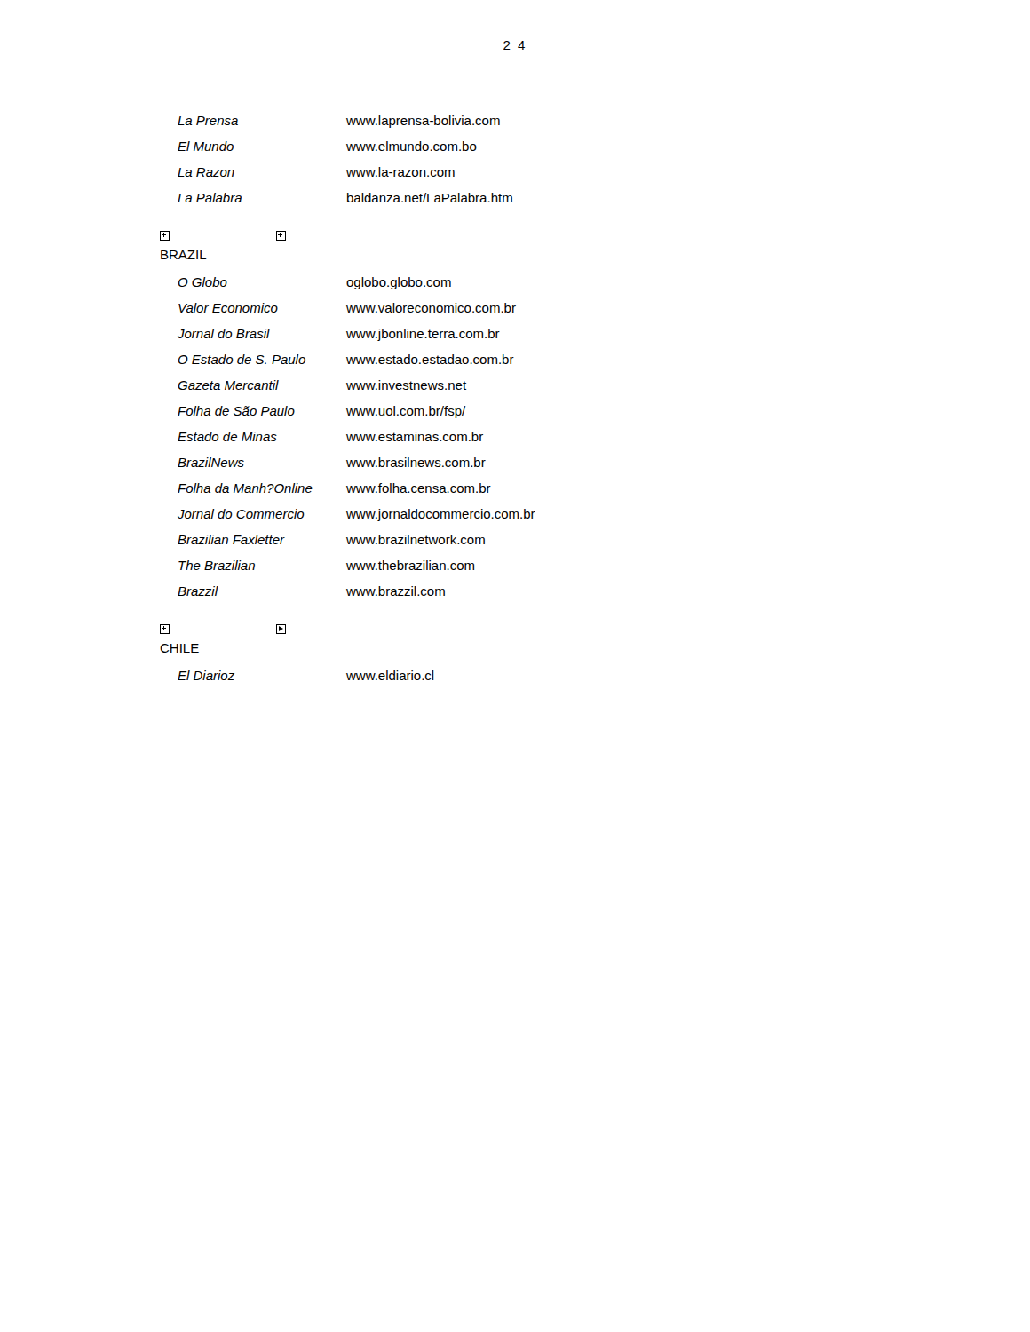2 4
| La Prensa | www.laprensa-bolivia.com |
| El Mundo | www.elmundo.com.bo |
| La Razon | www.la-razon.com |
| La Palabra | baldanza.net/LaPalabra.htm |
BRAZIL
| O Globo | oglobo.globo.com |
| Valor Economico | www.valoreconomico.com.br |
| Jornal do Brasil | www.jbonline.terra.com.br |
| O Estado de S. Paulo | www.estado.estadao.com.br |
| Gazeta Mercantil | www.investnews.net |
| Folha de São Paulo | www.uol.com.br/fsp/ |
| Estado de Minas | www.estaminas.com.br |
| BrazilNews | www.brasilnews.com.br |
| Folha da Manh?Online | www.folha.censa.com.br |
| Jornal do Commercio | www.jornaldocommercio.com.br |
| Brazilian Faxletter | www.brazilnetwork.com |
| The Brazilian | www.thebrazilian.com |
| Brazzil | www.brazzil.com |
CHILE
| El Diarioz | www.eldiario.cl |